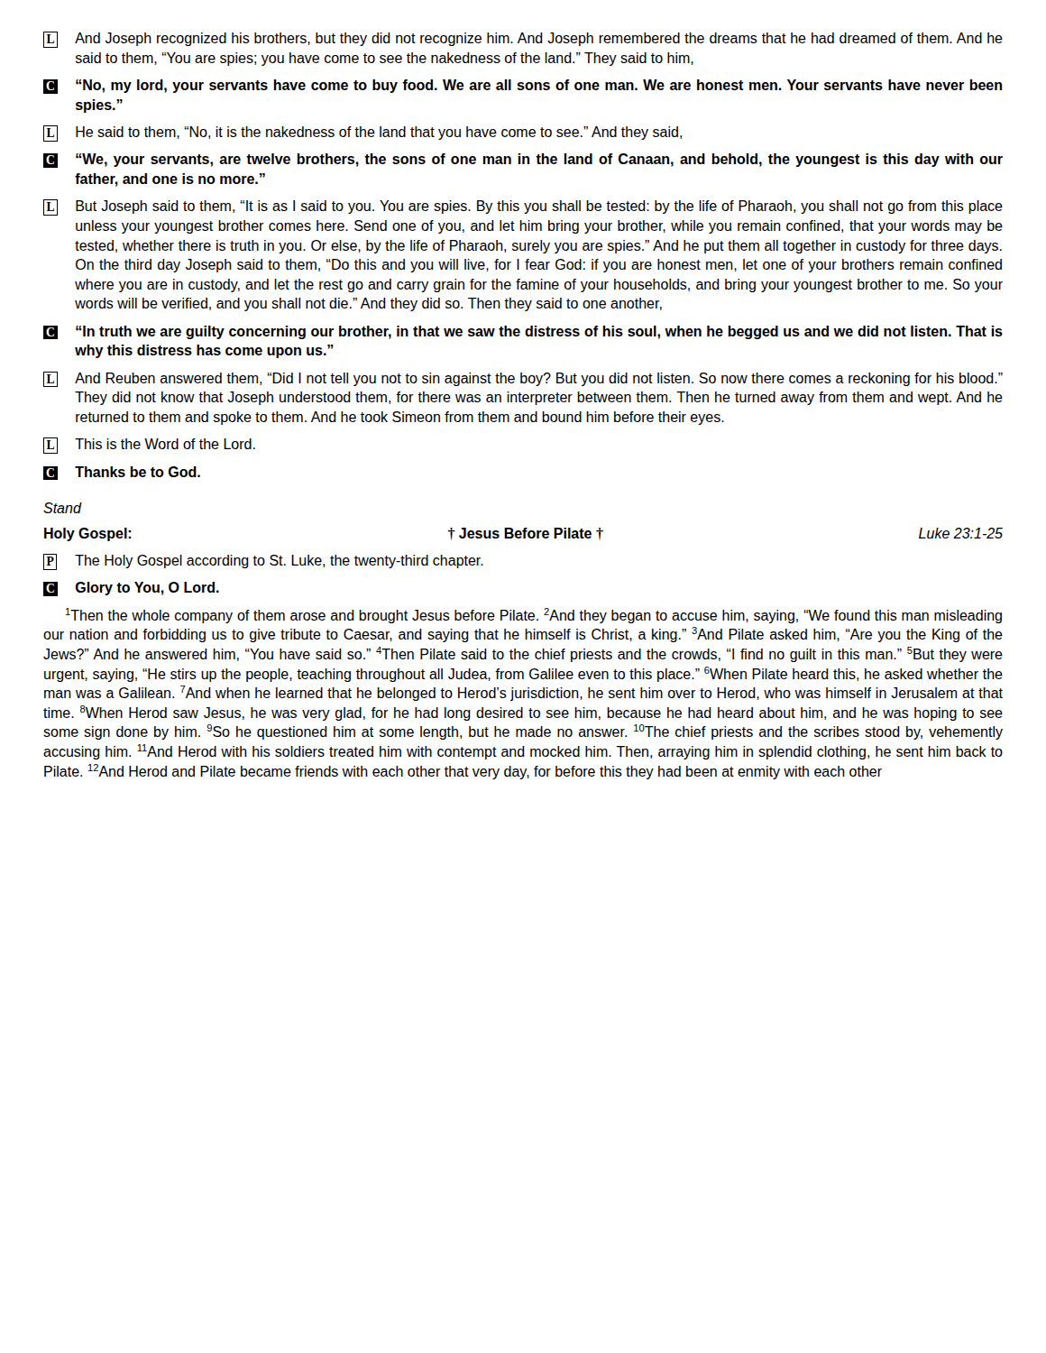L
And Joseph recognized his brothers, but they did not recognize him. And Joseph remembered the dreams that he had dreamed of them. And he said to them, “You are spies; you have come to see the nakedness of the land.” They said to him,
C
“No, my lord, your servants have come to buy food. We are all sons of one man. We are honest men. Your servants have never been spies.”
L
He said to them, “No, it is the nakedness of the land that you have come to see.” And they said,
C
“We, your servants, are twelve brothers, the sons of one man in the land of Canaan, and behold, the youngest is this day with our father, and one is no more.”
L
But Joseph said to them, “It is as I said to you. You are spies. By this you shall be tested: by the life of Pharaoh, you shall not go from this place unless your youngest brother comes here. Send one of you, and let him bring your brother, while you remain confined, that your words may be tested, whether there is truth in you. Or else, by the life of Pharaoh, surely you are spies.” And he put them all together in custody for three days. On the third day Joseph said to them, “Do this and you will live, for I fear God: if you are honest men, let one of your brothers remain confined where you are in custody, and let the rest go and carry grain for the famine of your households, and bring your youngest brother to me. So your words will be verified, and you shall not die.” And they did so. Then they said to one another,
C
“In truth we are guilty concerning our brother, in that we saw the distress of his soul, when he begged us and we did not listen. That is why this distress has come upon us.”
L
And Reuben answered them, “Did I not tell you not to sin against the boy? But you did not listen. So now there comes a reckoning for his blood.” They did not know that Joseph understood them, for there was an interpreter between them. Then he turned away from them and wept. And he returned to them and spoke to them. And he took Simeon from them and bound him before their eyes.
L
This is the Word of the Lord.
C
Thanks be to God.
Stand
Holy Gospel:
† Jesus Before Pilate †
Luke 23:1-25
P
The Holy Gospel according to St. Luke, the twenty-third chapter.
C
Glory to You, O Lord.
1Then the whole company of them arose and brought Jesus before Pilate. 2And they began to accuse him, saying, “We found this man misleading our nation and forbidding us to give tribute to Caesar, and saying that he himself is Christ, a king.” 3And Pilate asked him, “Are you the King of the Jews?” And he answered him, “You have said so.” 4Then Pilate said to the chief priests and the crowds, “I find no guilt in this man.” 5But they were urgent, saying, “He stirs up the people, teaching throughout all Judea, from Galilee even to this place.” 6When Pilate heard this, he asked whether the man was a Galilean. 7And when he learned that he belonged to Herod’s jurisdiction, he sent him over to Herod, who was himself in Jerusalem at that time. 8When Herod saw Jesus, he was very glad, for he had long desired to see him, because he had heard about him, and he was hoping to see some sign done by him. 9So he questioned him at some length, but he made no answer. 10The chief priests and the scribes stood by, vehemently accusing him. 11And Herod with his soldiers treated him with contempt and mocked him. Then, arraying him in splendid clothing, he sent him back to Pilate. 12And Herod and Pilate became friends with each other that very day, for before this they had been at enmity with each other